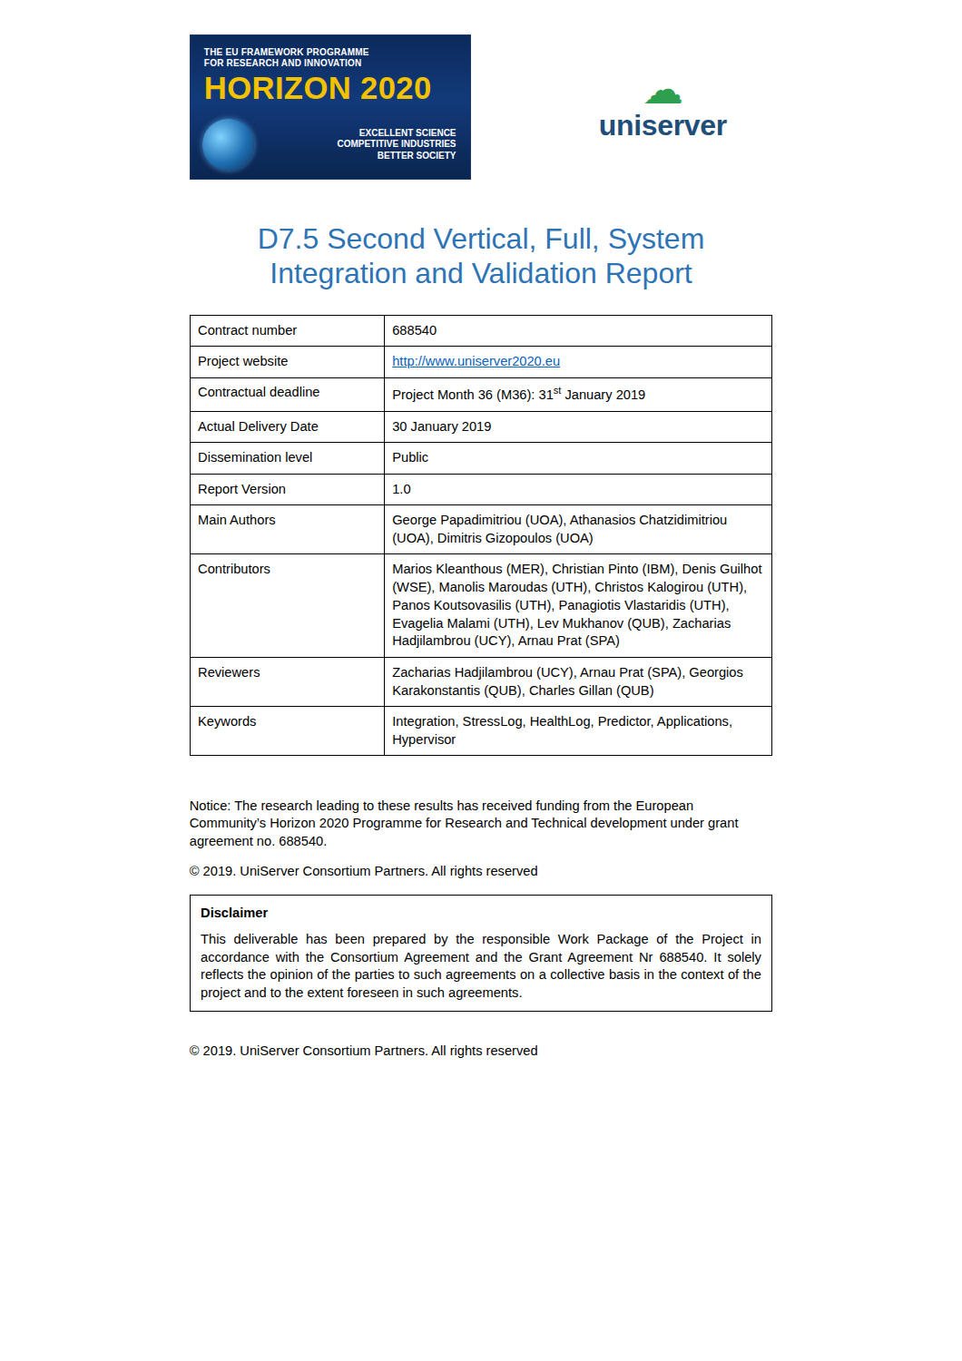THE EU FRAMEWORK PROGRAMME
FOR RESEARCH AND INNOVATION
HORIZON 2020
EXCELLENT SCIENCE
COMPETITIVE INDUSTRIES
BETTER SOCIETY
☁
uniserver
D7.5 Second Vertical, Full, System
Integration and Validation Report
| Contract number | 688540 |
| Project website | http://www.uniserver2020.eu |
| Contractual deadline | Project Month 36 (M36): 31 st January 2019 |
| Actual Delivery Date | 30 January 2019 |
| Dissemination level | Public |
| Report Version | 1.0 |
| Main Authors | George Papadimitriou (UOA), Athanasios Chatzidimitriou (UOA), Dimitris Gizopoulos (UOA) |
| Contributors | Marios Kleanthous (MER), Christian Pinto (IBM), Denis Guilhot (WSE), Manolis Maroudas (UTH), Christos Kalogirou (UTH), Panos Koutsovasilis (UTH), Panagiotis Vlastaridis (UTH), Evagelia Malami (UTH), Lev Mukhanov (QUB), Zacharias Hadjilambrou (UCY), Arnau Prat (SPA) |
| Reviewers | Zacharias Hadjilambrou (UCY), Arnau Prat (SPA), Georgios Karakonstantis (QUB), Charles Gillan (QUB) |
| Keywords | Integration, StressLog, HealthLog, Predictor, Applications, Hypervisor |
Notice: The research leading to these results has received funding from the European Community’s Horizon 2020 Programme for Research and Technical development under grant agreement no. 688540.
© 2019. UniServer Consortium Partners. All rights reserved
Disclaimer
This deliverable has been prepared by the responsible Work Package of the Project in accordance with the Consortium Agreement and the Grant Agreement Nr 688540. It solely reflects the opinion of the parties to such agreements on a collective basis in the context of the project and to the extent foreseen in such agreements.
© 2019. UniServer Consortium Partners. All rights reserved